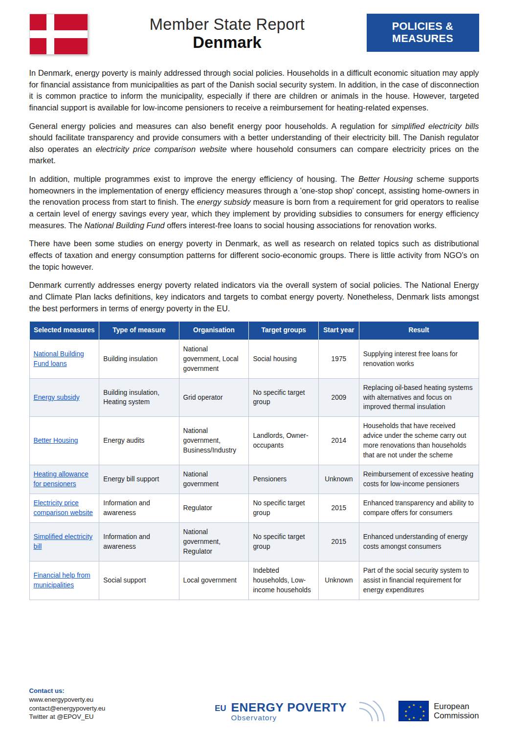Member State Report
Denmark
POLICIES &
MEASURES
In Denmark, energy poverty is mainly addressed through social policies. Households in a difficult economic situation may apply for financial assistance from municipalities as part of the Danish social security system. In addition, in the case of disconnection it is common practice to inform the municipality, especially if there are children or animals in the house. However, targeted financial support is available for low-income pensioners to receive a reimbursement for heating-related expenses.
General energy policies and measures can also benefit energy poor households. A regulation for simplified electricity bills should facilitate transparency and provide consumers with a better understanding of their electricity bill. The Danish regulator also operates an electricity price comparison website where household consumers can compare electricity prices on the market.
In addition, multiple programmes exist to improve the energy efficiency of housing. The Better Housing scheme supports homeowners in the implementation of energy efficiency measures through a 'one-stop shop' concept, assisting home-owners in the renovation process from start to finish. The energy subsidy measure is born from a requirement for grid operators to realise a certain level of energy savings every year, which they implement by providing subsidies to consumers for energy efficiency measures. The National Building Fund offers interest-free loans to social housing associations for renovation works.
There have been some studies on energy poverty in Denmark, as well as research on related topics such as distributional effects of taxation and energy consumption patterns for different socio-economic groups. There is little activity from NGO's on the topic however.
Denmark currently addresses energy poverty related indicators via the overall system of social policies. The National Energy and Climate Plan lacks definitions, key indicators and targets to combat energy poverty. Nonetheless, Denmark lists amongst the best performers in terms of energy poverty in the EU.
| Selected measures | Type of measure | Organisation | Target groups | Start year | Result |
| --- | --- | --- | --- | --- | --- |
| National Building Fund loans | Building insulation | National government, Local government | Social housing | 1975 | Supplying interest free loans for renovation works |
| Energy subsidy | Building insulation, Heating system | Grid operator | No specific target group | 2009 | Replacing oil-based heating systems with alternatives and focus on improved thermal insulation |
| Better Housing | Energy audits | National government, Business/Industry | Landlords, Owner-occupants | 2014 | Households that have received advice under the scheme carry out more renovations than households that are not under the scheme |
| Heating allowance for pensioners | Energy bill support | National government | Pensioners | Unknown | Reimbursement of excessive heating costs for low-income pensioners |
| Electricity price comparison website | Information and awareness | Regulator | No specific target group | 2015 | Enhanced transparency and ability to compare offers for consumers |
| Simplified electricity bill | Information and awareness | National government, Regulator | No specific target group | 2015 | Enhanced understanding of energy costs amongst consumers |
| Financial help from municipalities | Social support | Local government | Indebted households, Low-income households | Unknown | Part of the social security system to assist in financial requirement for energy expenditures |
Contact us:
www.energypoverty.eu
contact@energypoverty.eu
Twitter at @EPOV_EU
EU
ENERGY POVERTYObservatory
★ ★ ★ ★ ★ ★ ★ ★ ★ ★
European Commission